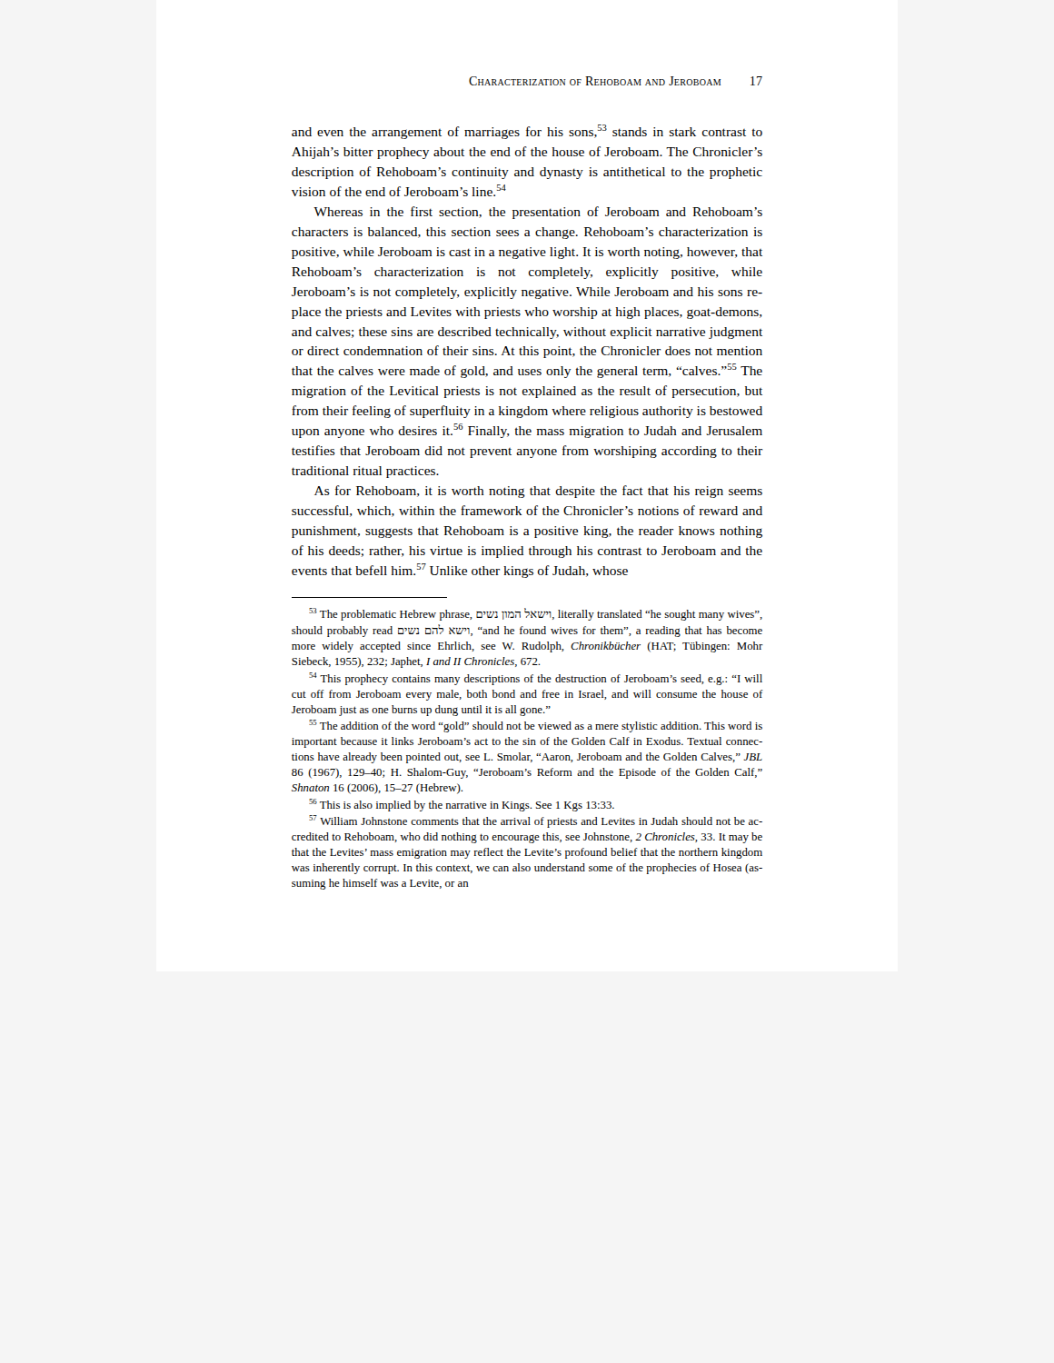Characterization of Rehoboam and Jeroboam17
and even the arrangement of marriages for his sons,53 stands in stark contrast to Ahijah’s bitter prophecy about the end of the house of Jeroboam. The Chronicler’s description of Rehoboam’s continuity and dynasty is antithetical to the prophetic vision of the end of Jeroboam’s line.54
Whereas in the first section, the presentation of Jeroboam and Rehoboam’s characters is balanced, this section sees a change. Rehoboam’s characterization is positive, while Jeroboam is cast in a negative light. It is worth noting, however, that Rehoboam’s characterization is not completely, explicitly positive, while Jeroboam’s is not completely, explicitly negative. While Jeroboam and his sons replace the priests and Levites with priests who worship at high places, goat-demons, and calves; these sins are described technically, without explicit narrative judgment or direct condemnation of their sins. At this point, the Chronicler does not mention that the calves were made of gold, and uses only the general term, “calves.”55 The migration of the Levitical priests is not explained as the result of persecution, but from their feeling of superfluity in a kingdom where religious authority is bestowed upon anyone who desires it.56 Finally, the mass migration to Judah and Jerusalem testifies that Jeroboam did not prevent anyone from worshiping according to their traditional ritual practices.
As for Rehoboam, it is worth noting that despite the fact that his reign seems successful, which, within the framework of the Chronicler’s notions of reward and punishment, suggests that Rehoboam is a positive king, the reader knows nothing of his deeds; rather, his virtue is implied through his contrast to Jeroboam and the events that befell him.57 Unlike other kings of Judah, whose
53 The problematic Hebrew phrase, וישאל המון נשים, literally translated “he sought many wives”, should probably read וישא להם נשים, “and he found wives for them”, a reading that has become more widely accepted since Ehrlich, see W. Rudolph, Chronikbücher (HAT; Tübingen: Mohr Siebeck, 1955), 232; Japhet, I and II Chronicles, 672.
54 This prophecy contains many descriptions of the destruction of Jeroboam’s seed, e.g.: “I will cut off from Jeroboam every male, both bond and free in Israel, and will consume the house of Jeroboam just as one burns up dung until it is all gone.”
55 The addition of the word “gold” should not be viewed as a mere stylistic addition. This word is important because it links Jeroboam’s act to the sin of the Golden Calf in Exodus. Textual connections have already been pointed out, see L. Smolar, “Aaron, Jeroboam and the Golden Calves,” JBL 86 (1967), 129–40; H. Shalom-Guy, “Jeroboam’s Reform and the Episode of the Golden Calf,” Shnaton 16 (2006), 15–27 (Hebrew).
56 This is also implied by the narrative in Kings. See 1 Kgs 13:33.
57 William Johnstone comments that the arrival of priests and Levites in Judah should not be accredited to Rehoboam, who did nothing to encourage this, see Johnstone, 2 Chronicles, 33. It may be that the Levites’ mass emigration may reflect the Levite’s profound belief that the northern kingdom was inherently corrupt. In this context, we can also understand some of the prophecies of Hosea (assuming he himself was a Levite, or an